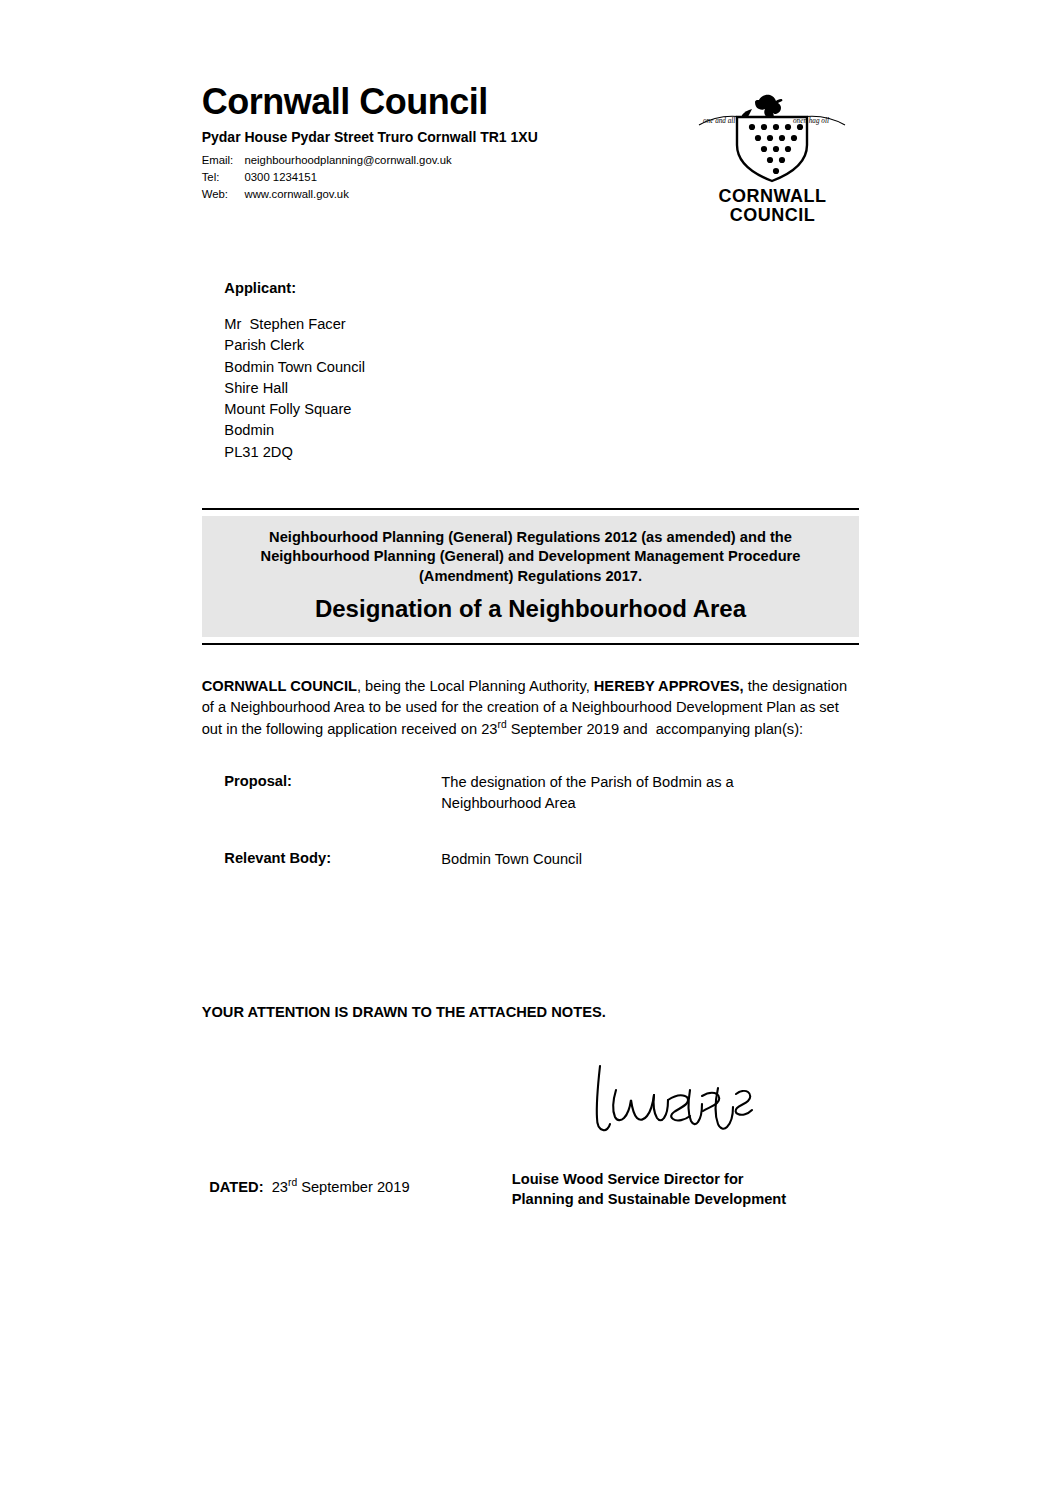Cornwall Council
Pydar House Pydar Street Truro Cornwall TR1 1XU
| Email: | neighbourhoodplanning@cornwall.gov.uk |
| Tel: | 0300 1234151 |
| Web: | www.cornwall.gov.uk |
one and all onen hag oll
CORNWALL
COUNCIL
Applicant:
Mr Stephen Facer
Parish Clerk
Bodmin Town Council
Shire Hall
Mount Folly Square
Bodmin
PL31 2DQ
Neighbourhood Planning (General) Regulations 2012 (as amended) and the Neighbourhood Planning (General) and Development Management Procedure (Amendment) Regulations 2017.
Designation of a Neighbourhood Area
CORNWALL COUNCIL, being the Local Planning Authority, HEREBY APPROVES, the designation of a Neighbourhood Area to be used for the creation of a Neighbourhood Development Plan as set out in the following application received on 23rd September 2019 and accompanying plan(s):
| Proposal: | The designation of the Parish of Bodmin as a Neighbourhood Area |
| Relevant Body: | Bodmin Town Council |
YOUR ATTENTION IS DRAWN TO THE ATTACHED NOTES.
DATED: 23rd September 2019
Louise Wood Service Director for
Planning and Sustainable Development